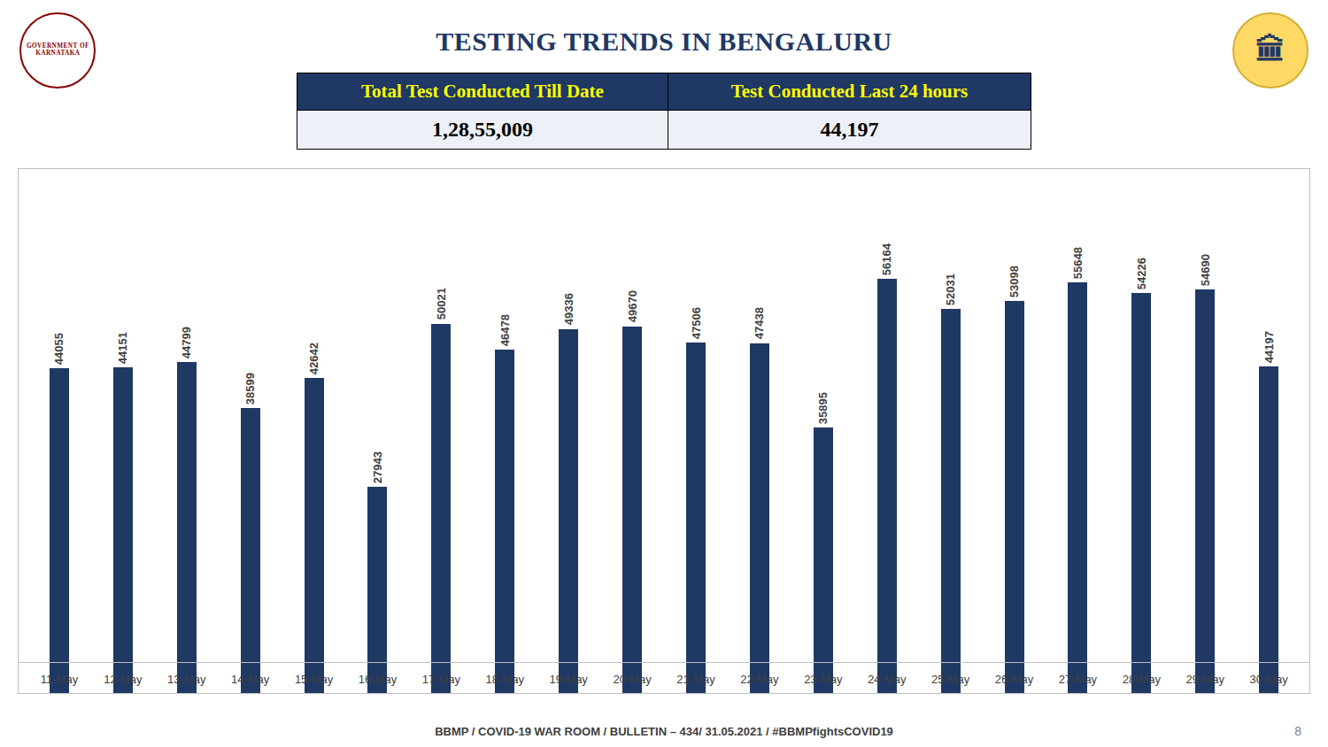GOVERNMENT OF
KARNATAKA
🏛
TESTING TRENDS IN BENGALURU
| Total Test Conducted Till Date | Test Conducted Last 24 hours |
| --- | --- |
| 1,28,55,009 | 44,197 |
44055
44151
44799
38599
42642
27943
50021
46478
49336
49670
47506
47438
35895
56164
52031
53098
55648
54226
54690
44197
11-May 12-May 13-May 14-May 15-May 16-May 17-May 18-May 19-May 20-May 21-May 22-May 23-May 24-May 25-May 26-May 27-May 28-May 29-May 30-May
BBMP / COVID-19 WAR ROOM / BULLETIN – 434/ 31.05.2021 / #BBMPfightsCOVID19
8